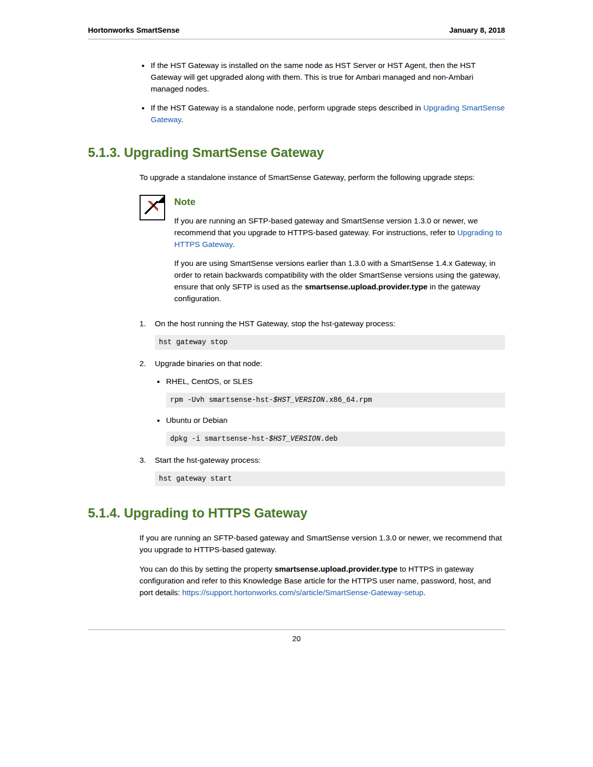Hortonworks SmartSense January 8, 2018
If the HST Gateway is installed on the same node as HST Server or HST Agent, then the HST Gateway will get upgraded along with them. This is true for Ambari managed and non-Ambari managed nodes.
If the HST Gateway is a standalone node, perform upgrade steps described in Upgrading SmartSense Gateway.
5.1.3. Upgrading SmartSense Gateway
To upgrade a standalone instance of SmartSense Gateway, perform the following upgrade steps:
Note
If you are running an SFTP-based gateway and SmartSense version 1.3.0 or newer, we recommend that you upgrade to HTTPS-based gateway. For instructions, refer to Upgrading to HTTPS Gateway.
If you are using SmartSense versions earlier than 1.3.0 with a SmartSense 1.4.x Gateway, in order to retain backwards compatibility with the older SmartSense versions using the gateway, ensure that only SFTP is used as the smartsense.upload.provider.type in the gateway configuration.
On the host running the HST Gateway, stop the hst-gateway process: hst gateway stop
Upgrade binaries on that node:
RHEL, CentOS, or SLES rpm -Uvh smartsense-hst-$HST_VERSION.x86_64.rpm
Ubuntu or Debian dpkg -i smartsense-hst-$HST_VERSION.deb
Start the hst-gateway process: hst gateway start
5.1.4. Upgrading to HTTPS Gateway
If you are running an SFTP-based gateway and SmartSense version 1.3.0 or newer, we recommend that you upgrade to HTTPS-based gateway.
You can do this by setting the property smartsense.upload.provider.type to HTTPS in gateway configuration and refer to this Knowledge Base article for the HTTPS user name, password, host, and port details: https://support.hortonworks.com/s/article/SmartSense-Gateway-setup.
20